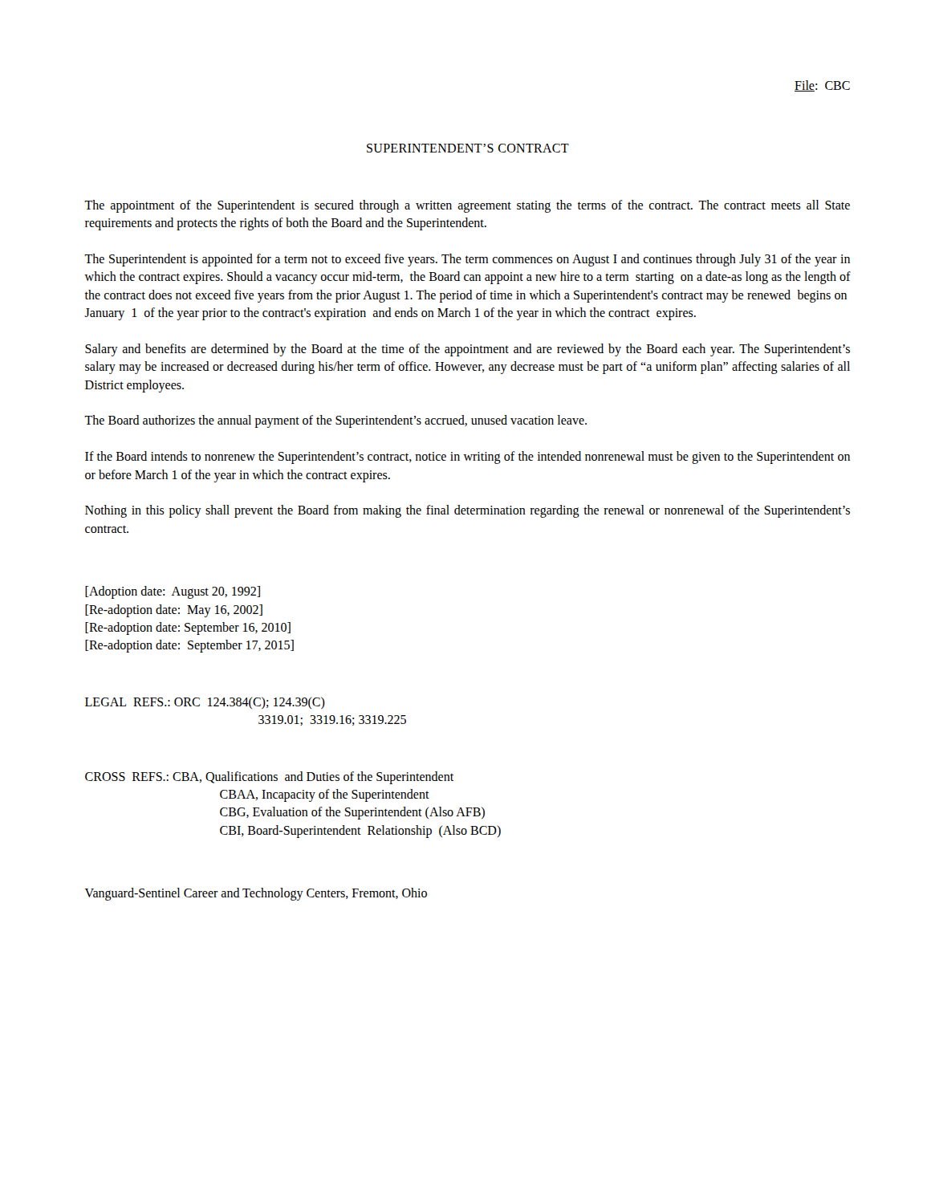File: CBC
SUPERINTENDENT’S CONTRACT
The appointment of the Superintendent is secured through a written agreement stating the terms of the contract. The contract meets all State requirements and protects the rights of both the Board and the Superintendent.
The Superintendent is appointed for a term not to exceed five years. The term commences on August I and continues through July 31 of the year in which the contract expires. Should a vacancy occur mid-term, the Board can appoint a new hire to a term starting on a date-as long as the length of the contract does not exceed five years from the prior August 1. The period of time in which a Superintendent's contract may be renewed begins on January 1 of the year prior to the contract's expiration and ends on March 1 of the year in which the contract expires.
Salary and benefits are determined by the Board at the time of the appointment and are reviewed by the Board each year. The Superintendent’s salary may be increased or decreased during his/her term of office. However, any decrease must be part of “a uniform plan” affecting salaries of all District employees.
The Board authorizes the annual payment of the Superintendent’s accrued, unused vacation leave.
If the Board intends to nonrenew the Superintendent’s contract, notice in writing of the intended nonrenewal must be given to the Superintendent on or before March 1 of the year in which the contract expires.
Nothing in this policy shall prevent the Board from making the final determination regarding the renewal or nonrenewal of the Superintendent’s contract.
[Adoption date: August 20, 1992]
[Re-adoption date: May 16, 2002]
[Re-adoption date: September 16, 2010]
[Re-adoption date: September 17, 2015]
LEGAL REFS.: ORC 124.384(C); 124.39(C) 3319.01; 3319.16; 3319.225
CROSS REFS.: CBA, Qualifications and Duties of the Superintendent CBAA, Incapacity of the Superintendent CBG, Evaluation of the Superintendent (Also AFB) CBI, Board-Superintendent Relationship (Also BCD)
Vanguard-Sentinel Career and Technology Centers, Fremont, Ohio